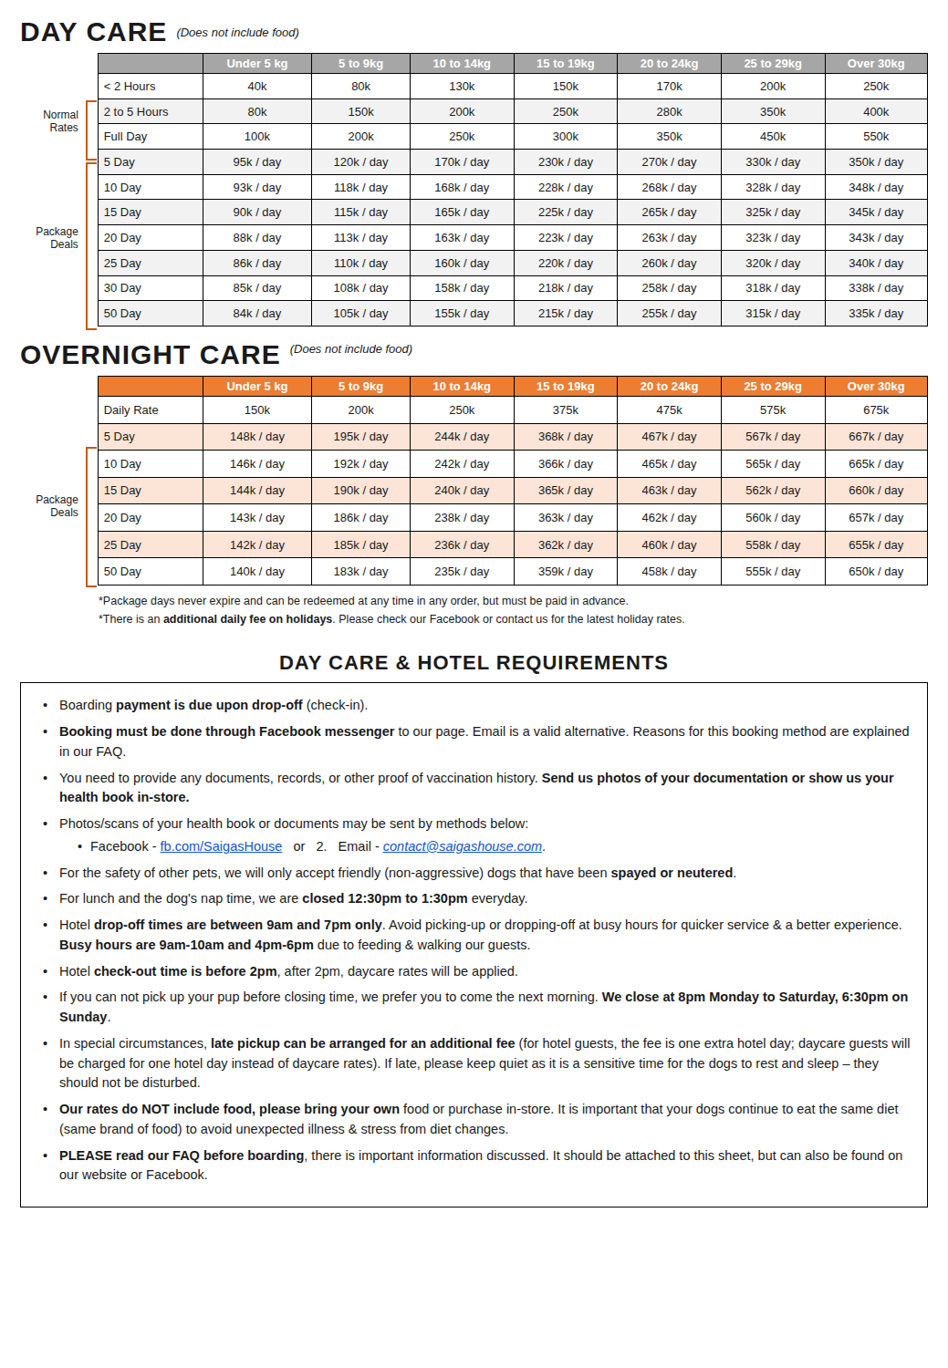DAY CARE
(Does not include food)
Normal
Rates Package
Deals
| | Under 5 kg | 5 to 9kg | 10 to 14kg | 15 to 19kg | 20 to 24kg | 25 to 29kg | Over 30kg |
| --- | --- | --- | --- | --- | --- | --- | --- |
| < 2 Hours | 40k | 80k | 130k | 150k | 170k | 200k | 250k |
| 2 to 5 Hours | 80k | 150k | 200k | 250k | 280k | 350k | 400k |
| Full Day | 100k | 200k | 250k | 300k | 350k | 450k | 550k |
| 5 Day | 95k / day | 120k / day | 170k / day | 230k / day | 270k / day | 330k / day | 350k / day |
| 10 Day | 93k / day | 118k / day | 168k / day | 228k / day | 268k / day | 328k / day | 348k / day |
| 15 Day | 90k / day | 115k / day | 165k / day | 225k / day | 265k / day | 325k / day | 345k / day |
| 20 Day | 88k / day | 113k / day | 163k / day | 223k / day | 263k / day | 323k / day | 343k / day |
| 25 Day | 86k / day | 110k / day | 160k / day | 220k / day | 260k / day | 320k / day | 340k / day |
| 30 Day | 85k / day | 108k / day | 158k / day | 218k / day | 258k / day | 318k / day | 338k / day |
| 50 Day | 84k / day | 105k / day | 155k / day | 215k / day | 255k / day | 315k / day | 335k / day |
OVERNIGHT CARE
(Does not include food)
Package
Deals
| | Under 5 kg | 5 to 9kg | 10 to 14kg | 15 to 19kg | 20 to 24kg | 25 to 29kg | Over 30kg |
| --- | --- | --- | --- | --- | --- | --- | --- |
| Daily Rate | 150k | 200k | 250k | 375k | 475k | 575k | 675k |
| 5 Day | 148k / day | 195k / day | 244k / day | 368k / day | 467k / day | 567k / day | 667k / day |
| 10 Day | 146k / day | 192k / day | 242k / day | 366k / day | 465k / day | 565k / day | 665k / day |
| 15 Day | 144k / day | 190k / day | 240k / day | 365k / day | 463k / day | 562k / day | 660k / day |
| 20 Day | 143k / day | 186k / day | 238k / day | 363k / day | 462k / day | 560k / day | 657k / day |
| 25 Day | 142k / day | 185k / day | 236k / day | 362k / day | 460k / day | 558k / day | 655k / day |
| 50 Day | 140k / day | 183k / day | 235k / day | 359k / day | 458k / day | 555k / day | 650k / day |
*Package days never expire and can be redeemed at any time in any order, but must be paid in advance.
*There is an additional daily fee on holidays. Please check our Facebook or contact us for the latest holiday rates.
DAY CARE & HOTEL REQUIREMENTS
Boarding payment is due upon drop-off (check-in).
Booking must be done through Facebook messenger to our page. Email is a valid alternative. Reasons for this booking method are explained in our FAQ.
You need to provide any documents, records, or other proof of vaccination history. Send us photos of your documentation or show us your health book in-store.
Photos/scans of your health book or documents may be sent by methods below:
Facebook - fb.com/SaigasHouse or 2. Email - contact@saigashouse.com.
For the safety of other pets, we will only accept friendly (non-aggressive) dogs that have been spayed or neutered.
For lunch and the dog's nap time, we are closed 12:30pm to 1:30pm everyday.
Hotel drop-off times are between 9am and 7pm only. Avoid picking-up or dropping-off at busy hours for quicker service & a better experience. Busy hours are 9am-10am and 4pm-6pm due to feeding & walking our guests.
Hotel check-out time is before 2pm, after 2pm, daycare rates will be applied.
If you can not pick up your pup before closing time, we prefer you to come the next morning. We close at 8pm Monday to Saturday, 6:30pm on Sunday.
In special circumstances, late pickup can be arranged for an additional fee (for hotel guests, the fee is one extra hotel day; daycare guests will be charged for one hotel day instead of daycare rates). If late, please keep quiet as it is a sensitive time for the dogs to rest and sleep – they should not be disturbed.
Our rates do NOT include food, please bring your own food or purchase in-store. It is important that your dogs continue to eat the same diet (same brand of food) to avoid unexpected illness & stress from diet changes.
PLEASE read our FAQ before boarding, there is important information discussed. It should be attached to this sheet, but can also be found on our website or Facebook.